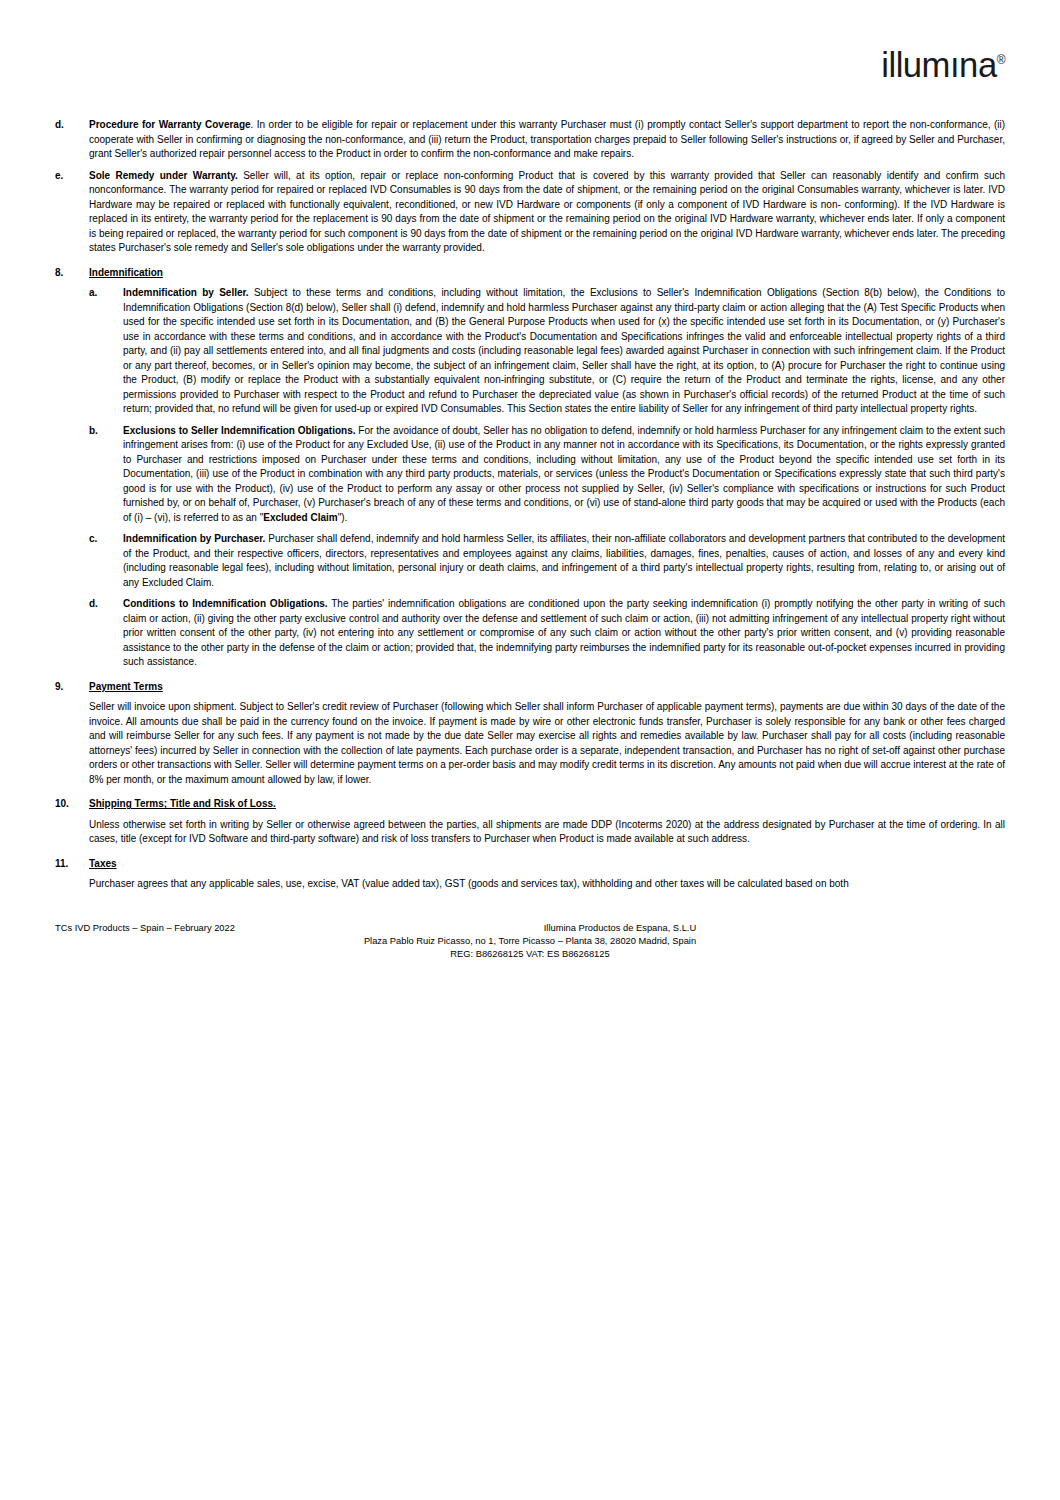illumına®
d. Procedure for Warranty Coverage. In order to be eligible for repair or replacement under this warranty Purchaser must (i) promptly contact Seller's support department to report the non-conformance, (ii) cooperate with Seller in confirming or diagnosing the non-conformance, and (iii) return the Product, transportation charges prepaid to Seller following Seller's instructions or, if agreed by Seller and Purchaser, grant Seller's authorized repair personnel access to the Product in order to confirm the non-conformance and make repairs.
e. Sole Remedy under Warranty. Seller will, at its option, repair or replace non-conforming Product that is covered by this warranty provided that Seller can reasonably identify and confirm such nonconformance. The warranty period for repaired or replaced IVD Consumables is 90 days from the date of shipment, or the remaining period on the original Consumables warranty, whichever is later. IVD Hardware may be repaired or replaced with functionally equivalent, reconditioned, or new IVD Hardware or components (if only a component of IVD Hardware is non- conforming). If the IVD Hardware is replaced in its entirety, the warranty period for the replacement is 90 days from the date of shipment or the remaining period on the original IVD Hardware warranty, whichever ends later. If only a component is being repaired or replaced, the warranty period for such component is 90 days from the date of shipment or the remaining period on the original IVD Hardware warranty, whichever ends later. The preceding states Purchaser's sole remedy and Seller's sole obligations under the warranty provided.
8.
Indemnification
a. Indemnification by Seller. Subject to these terms and conditions, including without limitation, the Exclusions to Seller's Indemnification Obligations (Section 8(b) below), the Conditions to Indemnification Obligations (Section 8(d) below), Seller shall (i) defend, indemnify and hold harmless Purchaser against any third-party claim or action alleging that the (A) Test Specific Products when used for the specific intended use set forth in its Documentation, and (B) the General Purpose Products when used for (x) the specific intended use set forth in its Documentation, or (y) Purchaser's use in accordance with these terms and conditions, and in accordance with the Product's Documentation and Specifications infringes the valid and enforceable intellectual property rights of a third party, and (ii) pay all settlements entered into, and all final judgments and costs (including reasonable legal fees) awarded against Purchaser in connection with such infringement claim. If the Product or any part thereof, becomes, or in Seller's opinion may become, the subject of an infringement claim, Seller shall have the right, at its option, to (A) procure for Purchaser the right to continue using the Product, (B) modify or replace the Product with a substantially equivalent non-infringing substitute, or (C) require the return of the Product and terminate the rights, license, and any other permissions provided to Purchaser with respect to the Product and refund to Purchaser the depreciated value (as shown in Purchaser's official records) of the returned Product at the time of such return; provided that, no refund will be given for used-up or expired IVD Consumables. This Section states the entire liability of Seller for any infringement of third party intellectual property rights.
b. Exclusions to Seller Indemnification Obligations. For the avoidance of doubt, Seller has no obligation to defend, indemnify or hold harmless Purchaser for any infringement claim to the extent such infringement arises from: (i) use of the Product for any Excluded Use, (ii) use of the Product in any manner not in accordance with its Specifications, its Documentation, or the rights expressly granted to Purchaser and restrictions imposed on Purchaser under these terms and conditions, including without limitation, any use of the Product beyond the specific intended use set forth in its Documentation, (iii) use of the Product in combination with any third party products, materials, or services (unless the Product's Documentation or Specifications expressly state that such third party's good is for use with the Product), (iv) use of the Product to perform any assay or other process not supplied by Seller, (iv) Seller's compliance with specifications or instructions for such Product furnished by, or on behalf of, Purchaser, (v) Purchaser's breach of any of these terms and conditions, or (vi) use of stand-alone third party goods that may be acquired or used with the Products (each of (i) – (vi), is referred to as an "Excluded Claim").
c. Indemnification by Purchaser. Purchaser shall defend, indemnify and hold harmless Seller, its affiliates, their non-affiliate collaborators and development partners that contributed to the development of the Product, and their respective officers, directors, representatives and employees against any claims, liabilities, damages, fines, penalties, causes of action, and losses of any and every kind (including reasonable legal fees), including without limitation, personal injury or death claims, and infringement of a third party's intellectual property rights, resulting from, relating to, or arising out of any Excluded Claim.
d. Conditions to Indemnification Obligations. The parties' indemnification obligations are conditioned upon the party seeking indemnification (i) promptly notifying the other party in writing of such claim or action, (ii) giving the other party exclusive control and authority over the defense and settlement of such claim or action, (iii) not admitting infringement of any intellectual property right without prior written consent of the other party, (iv) not entering into any settlement or compromise of any such claim or action without the other party's prior written consent, and (v) providing reasonable assistance to the other party in the defense of the claim or action; provided that, the indemnifying party reimburses the indemnified party for its reasonable out-of-pocket expenses incurred in providing such assistance.
9.
Payment Terms
Seller will invoice upon shipment. Subject to Seller's credit review of Purchaser (following which Seller shall inform Purchaser of applicable payment terms), payments are due within 30 days of the date of the invoice. All amounts due shall be paid in the currency found on the invoice. If payment is made by wire or other electronic funds transfer, Purchaser is solely responsible for any bank or other fees charged and will reimburse Seller for any such fees. If any payment is not made by the due date Seller may exercise all rights and remedies available by law. Purchaser shall pay for all costs (including reasonable attorneys' fees) incurred by Seller in connection with the collection of late payments. Each purchase order is a separate, independent transaction, and Purchaser has no right of set-off against other purchase orders or other transactions with Seller. Seller will determine payment terms on a per-order basis and may modify credit terms in its discretion. Any amounts not paid when due will accrue interest at the rate of 8% per month, or the maximum amount allowed by law, if lower.
10.
Shipping Terms; Title and Risk of Loss.
Unless otherwise set forth in writing by Seller or otherwise agreed between the parties, all shipments are made DDP (Incoterms 2020) at the address designated by Purchaser at the time of ordering. In all cases, title (except for IVD Software and third-party software) and risk of loss transfers to Purchaser when Product is made available at such address.
11.
Taxes
Purchaser agrees that any applicable sales, use, excise, VAT (value added tax), GST (goods and services tax), withholding and other taxes will be calculated based on both
TCs IVD Products – Spain – February 2022
Illumina Productos de Espana, S.L.U
Plaza Pablo Ruiz Picasso, no 1, Torre Picasso – Planta 38, 28020 Madrid, Spain
REG: B86268125 VAT: ES B86268125